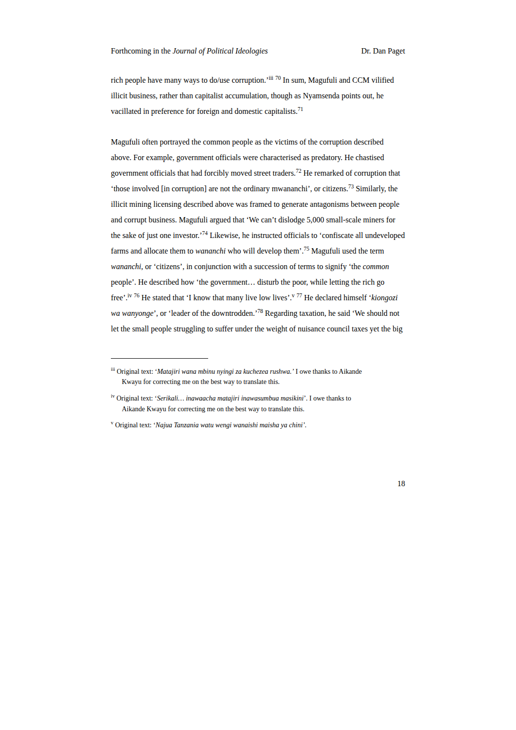Forthcoming in the Journal of Political Ideologies
Dr. Dan Paget
rich people have many ways to do/use corruption.’iii 70 In sum, Magufuli and CCM vilified illicit business, rather than capitalist accumulation, though as Nyamsenda points out, he vacillated in preference for foreign and domestic capitalists.71
Magufuli often portrayed the common people as the victims of the corruption described above. For example, government officials were characterised as predatory. He chastised government officials that had forcibly moved street traders.72 He remarked of corruption that ‘those involved [in corruption] are not the ordinary mwananchi’, or citizens.73 Similarly, the illicit mining licensing described above was framed to generate antagonisms between people and corrupt business. Magufuli argued that ‘We can’t dislodge 5,000 small-scale miners for the sake of just one investor.’74 Likewise, he instructed officials to ‘confiscate all undeveloped farms and allocate them to wananchi who will develop them’.75 Magufuli used the term wananchi, or ‘citizens’, in conjunction with a succession of terms to signify ‘the common people’. He described how ‘the government… disturb the poor, while letting the rich go free’.iv 76 He stated that ‘I know that many live low lives’.v 77 He declared himself ‘kiongozi wa wanyonge’, or ‘leader of the downtrodden.’78 Regarding taxation, he said ‘We should not let the small people struggling to suffer under the weight of nuisance council taxes yet the big
iii Original text: ‘Matajiri wana mbinu nyingi za kuchezea rushwa.’ I owe thanks to Aikande Kwayu for correcting me on the best way to translate this.
iv Original text: ‘Serikali… inawaacha matajiri inawasumbua masikini’. I owe thanks to Aikande Kwayu for correcting me on the best way to translate this.
v Original text: ‘Najua Tanzania watu wengi wanaishi maisha ya chini’.
18